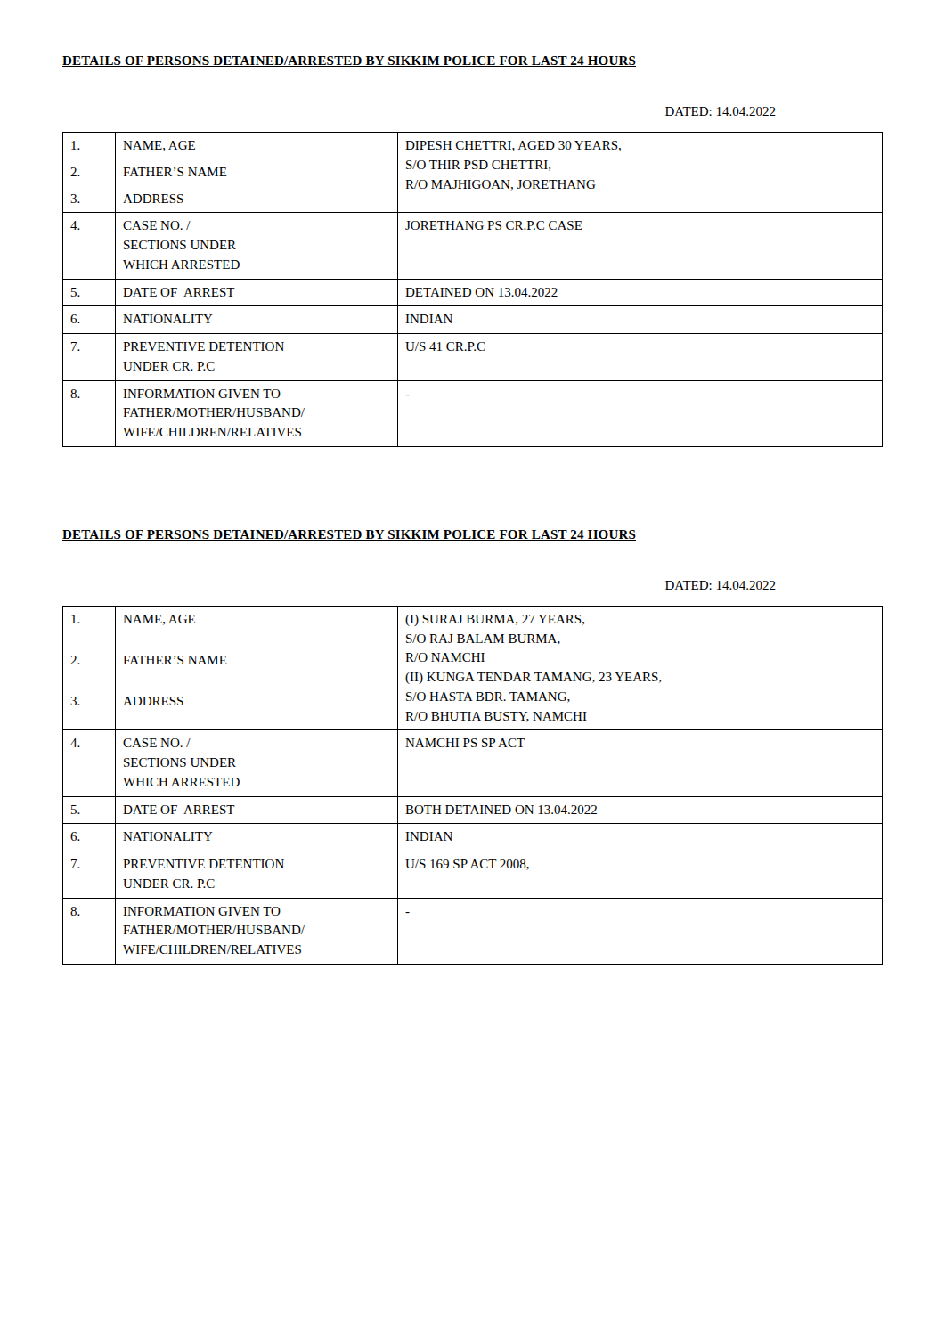DETAILS OF PERSONS DETAINED/ARRESTED BY SIKKIM POLICE FOR LAST 24 HOURS
DATED: 14.04.2022
| 1. | NAME, AGE | DIPESH CHETTRI, AGED 30 YEARS, S/O THIR PSD CHETTRI, R/O MAJHIGOAN, JORETHANG |
| 2. | FATHER’S NAME |
| 3. | ADDRESS |
| 4. | CASE NO. / SECTIONS UNDER WHICH ARRESTED | JORETHANG PS CR.P.C CASE |
| 5. | DATE OF ARREST | DETAINED ON 13.04.2022 |
| 6. | NATIONALITY | INDIAN |
| 7. | PREVENTIVE DETENTION UNDER CR. P.C | U/S 41 CR.P.C |
| 8. | INFORMATION GIVEN TO FATHER/MOTHER/HUSBAND/ WIFE/CHILDREN/RELATIVES | - |
DETAILS OF PERSONS DETAINED/ARRESTED BY SIKKIM POLICE FOR LAST 24 HOURS
DATED: 14.04.2022
| 1. | NAME, AGE | (I) SURAJ BURMA, 27 YEARS, S/O RAJ BALAM BURMA, R/O NAMCHI (II) KUNGA TENDAR TAMANG, 23 YEARS, S/O HASTA BDR. TAMANG, R/O BHUTIA BUSTY, NAMCHI |
| 2. | FATHER’S NAME |
| 3. | ADDRESS |
| 4. | CASE NO. / SECTIONS UNDER WHICH ARRESTED | NAMCHI PS SP ACT |
| 5. | DATE OF ARREST | BOTH DETAINED ON 13.04.2022 |
| 6. | NATIONALITY | INDIAN |
| 7. | PREVENTIVE DETENTION UNDER CR. P.C | U/S 169 SP ACT 2008, |
| 8. | INFORMATION GIVEN TO FATHER/MOTHER/HUSBAND/ WIFE/CHILDREN/RELATIVES | - |